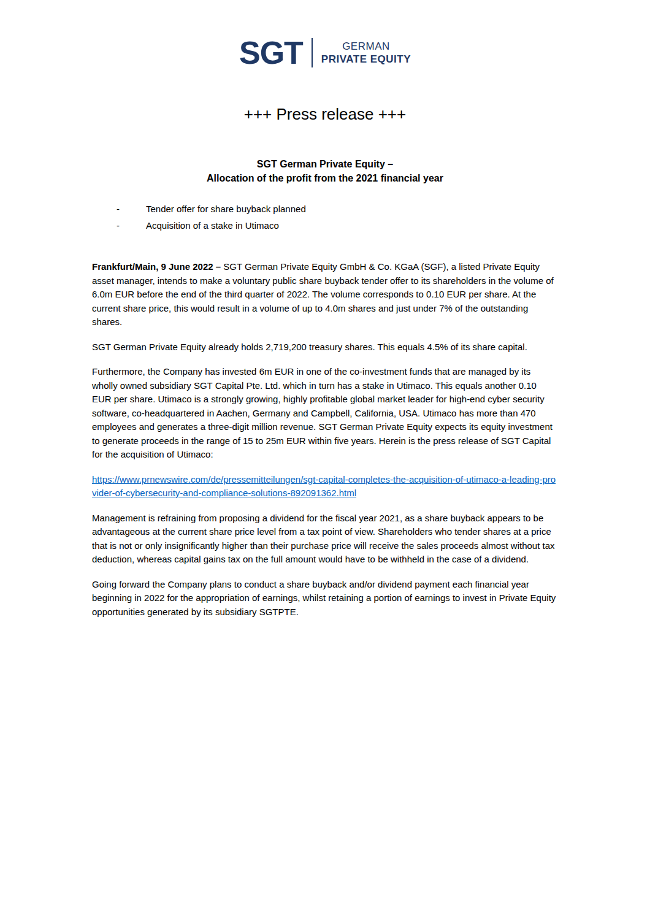SGT GERMAN PRIVATE EQUITY
+++ Press release +++
SGT German Private Equity –
Allocation of the profit from the 2021 financial year
Tender offer for share buyback planned
Acquisition of a stake in Utimaco
Frankfurt/Main, 9 June 2022 – SGT German Private Equity GmbH & Co. KGaA (SGF), a listed Private Equity asset manager, intends to make a voluntary public share buyback tender offer to its shareholders in the volume of 6.0m EUR before the end of the third quarter of 2022. The volume corresponds to 0.10 EUR per share. At the current share price, this would result in a volume of up to 4.0m shares and just under 7% of the outstanding shares.
SGT German Private Equity already holds 2,719,200 treasury shares. This equals 4.5% of its share capital.
Furthermore, the Company has invested 6m EUR in one of the co-investment funds that are managed by its wholly owned subsidiary SGT Capital Pte. Ltd. which in turn has a stake in Utimaco. This equals another 0.10 EUR per share. Utimaco is a strongly growing, highly profitable global market leader for high-end cyber security software, co-headquartered in Aachen, Germany and Campbell, California, USA. Utimaco has more than 470 employees and generates a three-digit million revenue. SGT German Private Equity expects its equity investment to generate proceeds in the range of 15 to 25m EUR within five years. Herein is the press release of SGT Capital for the acquisition of Utimaco:
https://www.prnewswire.com/de/pressemitteilungen/sgt-capital-completes-the-acquisition-of-utimaco-a-leading-provider-of-cybersecurity-and-compliance-solutions-892091362.html
Management is refraining from proposing a dividend for the fiscal year 2021, as a share buyback appears to be advantageous at the current share price level from a tax point of view. Shareholders who tender shares at a price that is not or only insignificantly higher than their purchase price will receive the sales proceeds almost without tax deduction, whereas capital gains tax on the full amount would have to be withheld in the case of a dividend.
Going forward the Company plans to conduct a share buyback and/or dividend payment each financial year beginning in 2022 for the appropriation of earnings, whilst retaining a portion of earnings to invest in Private Equity opportunities generated by its subsidiary SGTPTE.